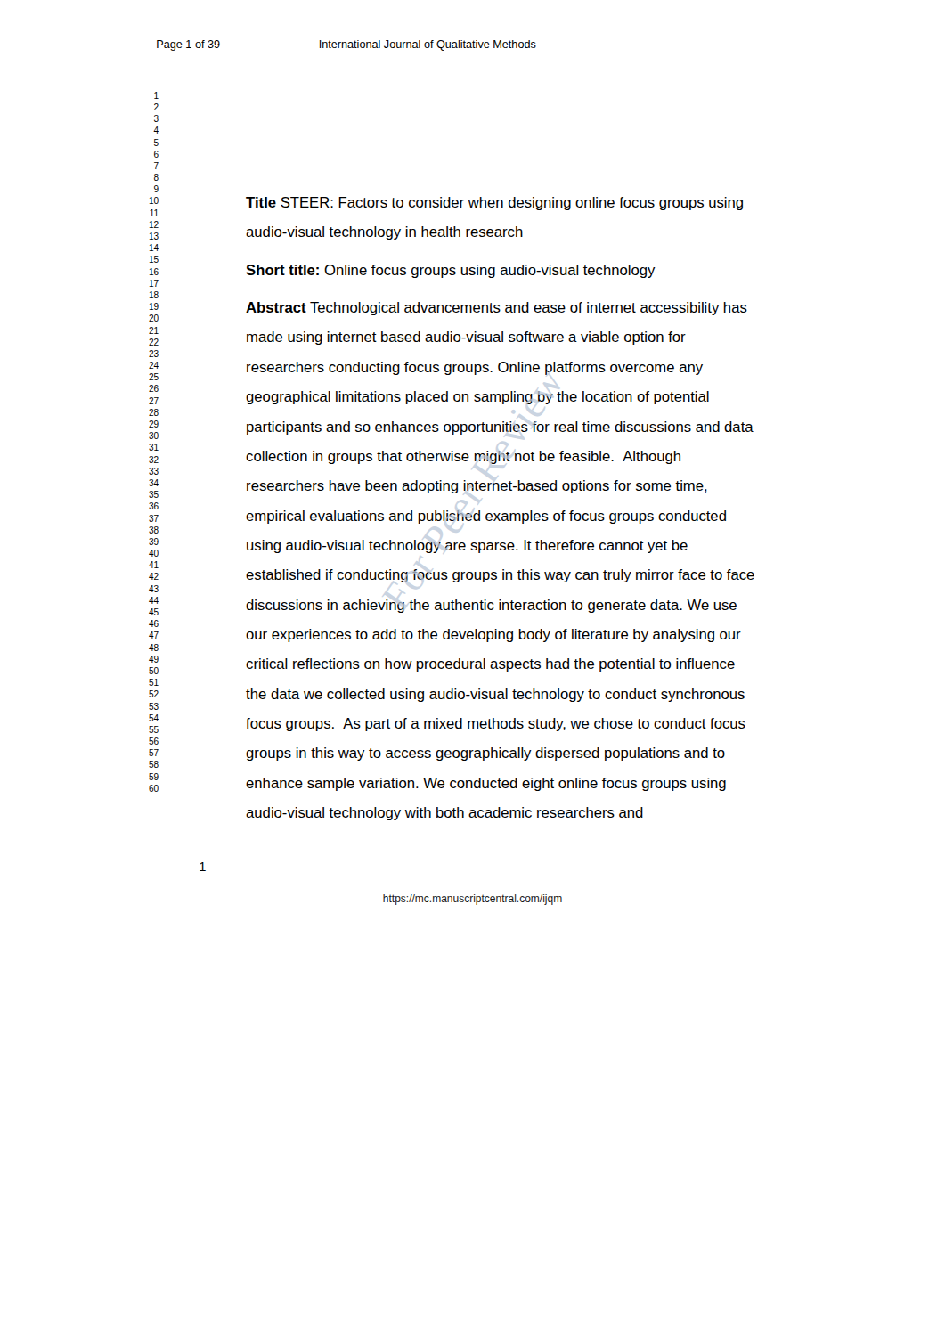Page 1 of 39
International Journal of Qualitative Methods
12345678910 11121314151617181920 21222324252627282930 31323334353637383940 41424344454647484950 51525354555657585960
Title STEER: Factors to consider when designing online focus groups using audio-visual technology in health research
Short title: Online focus groups using audio-visual technology
Abstract Technological advancements and ease of internet accessibility has made using internet based audio-visual software a viable option for researchers conducting focus groups. Online platforms overcome any geographical limitations placed on sampling by the location of potential participants and so enhances opportunities for real time discussions and data collection in groups that otherwise might not be feasible. Although researchers have been adopting internet-based options for some time, empirical evaluations and published examples of focus groups conducted using audio-visual technology are sparse. It therefore cannot yet be established if conducting focus groups in this way can truly mirror face to face discussions in achieving the authentic interaction to generate data. We use our experiences to add to the developing body of literature by analysing our critical reflections on how procedural aspects had the potential to influence the data we collected using audio-visual technology to conduct synchronous focus groups. As part of a mixed methods study, we chose to conduct focus groups in this way to access geographically dispersed populations and to enhance sample variation. We conducted eight online focus groups using audio-visual technology with both academic researchers and
For Peer Review
1
https://mc.manuscriptcentral.com/ijqm